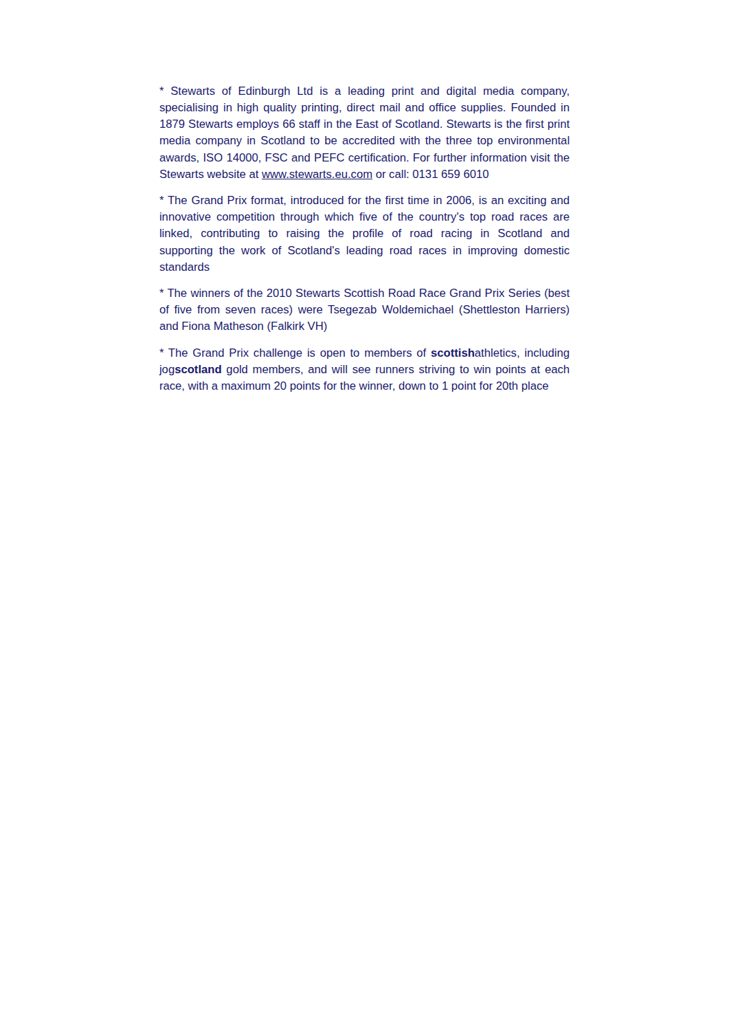* Stewarts of Edinburgh Ltd is a leading print and digital media company, specialising in high quality printing, direct mail and office supplies. Founded in 1879 Stewarts employs 66 staff in the East of Scotland. Stewarts is the first print media company in Scotland to be accredited with the three top environmental awards, ISO 14000, FSC and PEFC certification. For further information visit the Stewarts website at www.stewarts.eu.com or call: 0131 659 6010
* The Grand Prix format, introduced for the first time in 2006, is an exciting and innovative competition through which five of the country's top road races are linked, contributing to raising the profile of road racing in Scotland and supporting the work of Scotland's leading road races in improving domestic standards
* The winners of the 2010 Stewarts Scottish Road Race Grand Prix Series (best of five from seven races) were Tsegezab Woldemichael (Shettleston Harriers) and Fiona Matheson (Falkirk VH)
* The Grand Prix challenge is open to members of scottishathletics, including jogscotland gold members, and will see runners striving to win points at each race, with a maximum 20 points for the winner, down to 1 point for 20th place